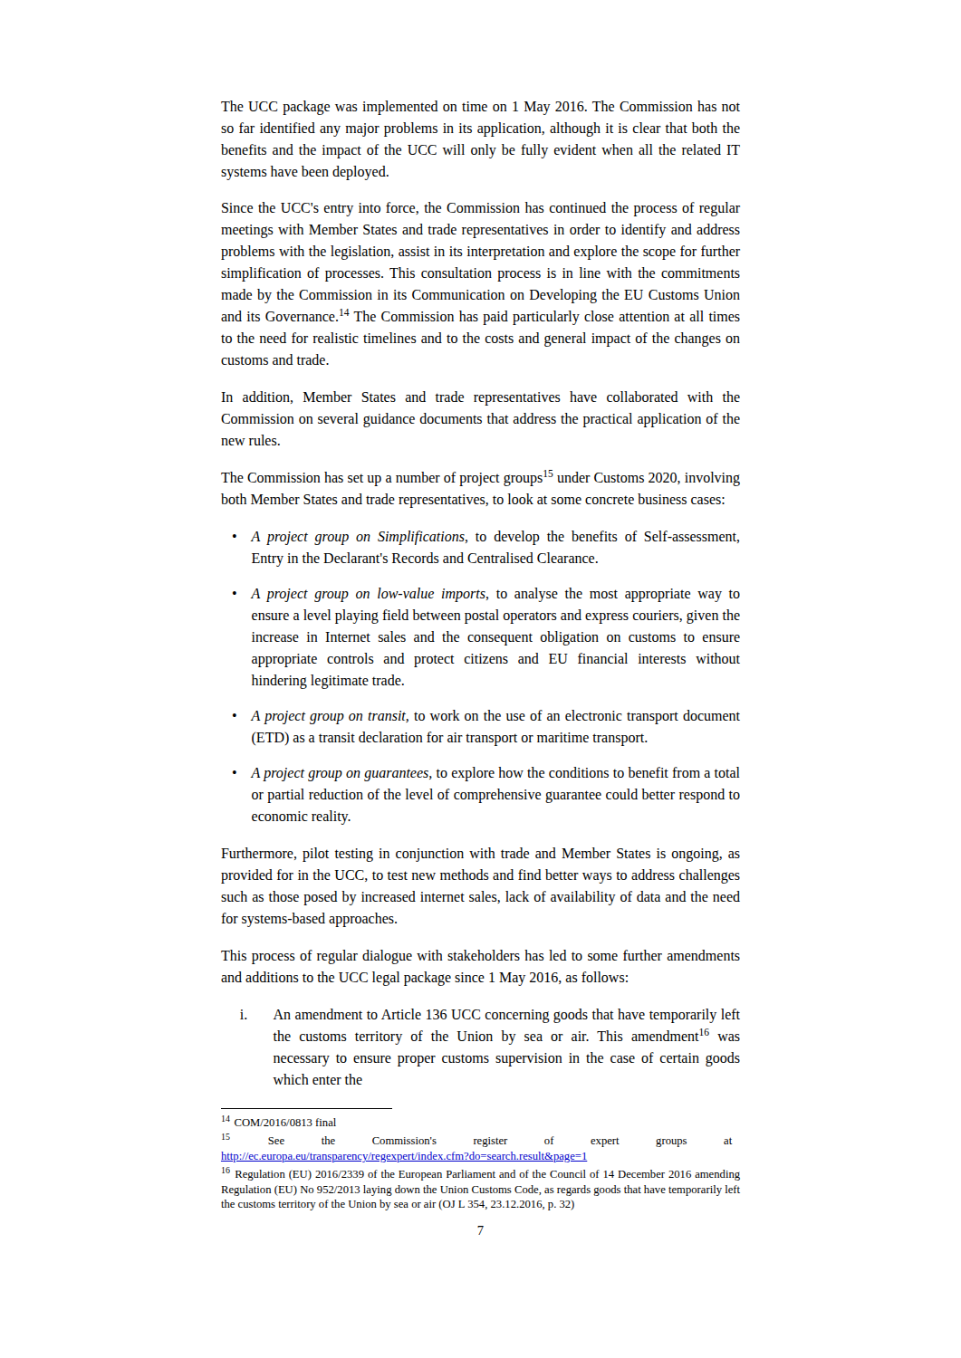The UCC package was implemented on time on 1 May 2016. The Commission has not so far identified any major problems in its application, although it is clear that both the benefits and the impact of the UCC will only be fully evident when all the related IT systems have been deployed.
Since the UCC's entry into force, the Commission has continued the process of regular meetings with Member States and trade representatives in order to identify and address problems with the legislation, assist in its interpretation and explore the scope for further simplification of processes. This consultation process is in line with the commitments made by the Commission in its Communication on Developing the EU Customs Union and its Governance.14 The Commission has paid particularly close attention at all times to the need for realistic timelines and to the costs and general impact of the changes on customs and trade.
In addition, Member States and trade representatives have collaborated with the Commission on several guidance documents that address the practical application of the new rules.
The Commission has set up a number of project groups15 under Customs 2020, involving both Member States and trade representatives, to look at some concrete business cases:
A project group on Simplifications, to develop the benefits of Self-assessment, Entry in the Declarant's Records and Centralised Clearance.
A project group on low-value imports, to analyse the most appropriate way to ensure a level playing field between postal operators and express couriers, given the increase in Internet sales and the consequent obligation on customs to ensure appropriate controls and protect citizens and EU financial interests without hindering legitimate trade.
A project group on transit, to work on the use of an electronic transport document (ETD) as a transit declaration for air transport or maritime transport.
A project group on guarantees, to explore how the conditions to benefit from a total or partial reduction of the level of comprehensive guarantee could better respond to economic reality.
Furthermore, pilot testing in conjunction with trade and Member States is ongoing, as provided for in the UCC, to test new methods and find better ways to address challenges such as those posed by increased internet sales, lack of availability of data and the need for systems-based approaches.
This process of regular dialogue with stakeholders has led to some further amendments and additions to the UCC legal package since 1 May 2016, as follows:
An amendment to Article 136 UCC concerning goods that have temporarily left the customs territory of the Union by sea or air. This amendment16 was necessary to ensure proper customs supervision in the case of certain goods which enter the
14 COM/2016/0813 final
15 See the Commission's register of expert groups at
http://ec.europa.eu/transparency/regexpert/index.cfm?do=search.result&page=1
16 Regulation (EU) 2016/2339 of the European Parliament and of the Council of 14 December 2016 amending Regulation (EU) No 952/2013 laying down the Union Customs Code, as regards goods that have temporarily left the customs territory of the Union by sea or air (OJ L 354, 23.12.2016, p. 32)
7